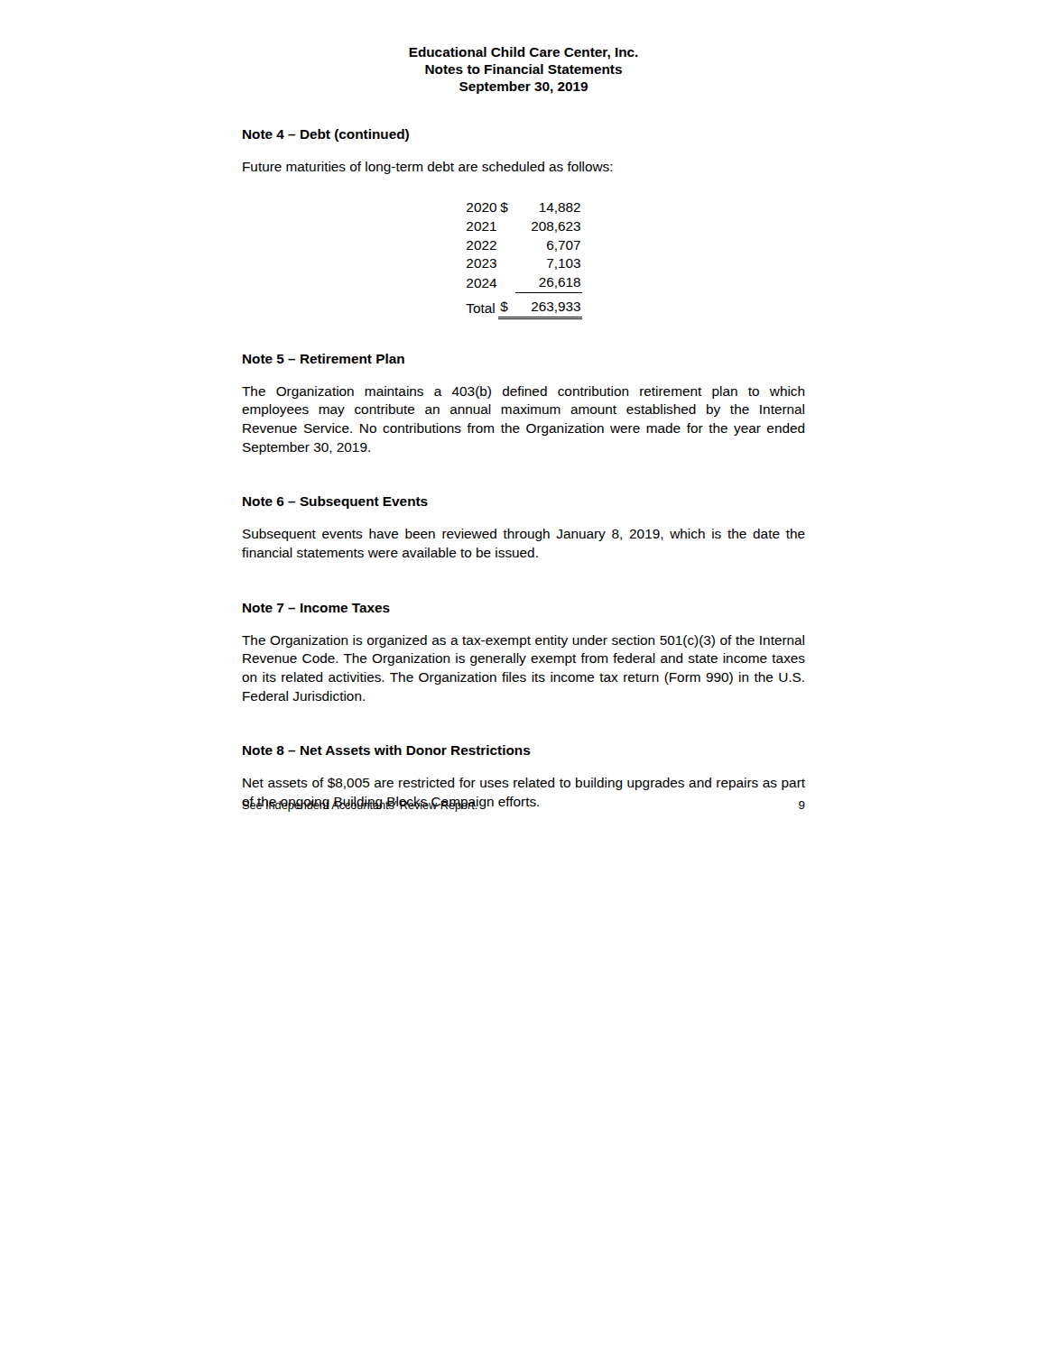Educational Child Care Center, Inc.
Notes to Financial Statements
September 30, 2019
Note 4 – Debt (continued)
Future maturities of long-term debt are scheduled as follows:
| 2020 | $ | 14,882 |
| 2021 | | 208,623 |
| 2022 | | 6,707 |
| 2023 | | 7,103 |
| 2024 | | 26,618 |
| Total | $ | 263,933 |
Note 5 – Retirement Plan
The Organization maintains a 403(b) defined contribution retirement plan to which employees may contribute an annual maximum amount established by the Internal Revenue Service. No contributions from the Organization were made for the year ended September 30, 2019.
Note 6 – Subsequent Events
Subsequent events have been reviewed through January 8, 2019, which is the date the financial statements were available to be issued.
Note 7 – Income Taxes
The Organization is organized as a tax-exempt entity under section 501(c)(3) of the Internal Revenue Code. The Organization is generally exempt from federal and state income taxes on its related activities. The Organization files its income tax return (Form 990) in the U.S. Federal Jurisdiction.
Note 8 – Net Assets with Donor Restrictions
Net assets of $8,005 are restricted for uses related to building upgrades and repairs as part of the ongoing Building Blocks Campaign efforts.
See Independent Accountants’ Review Report. 9